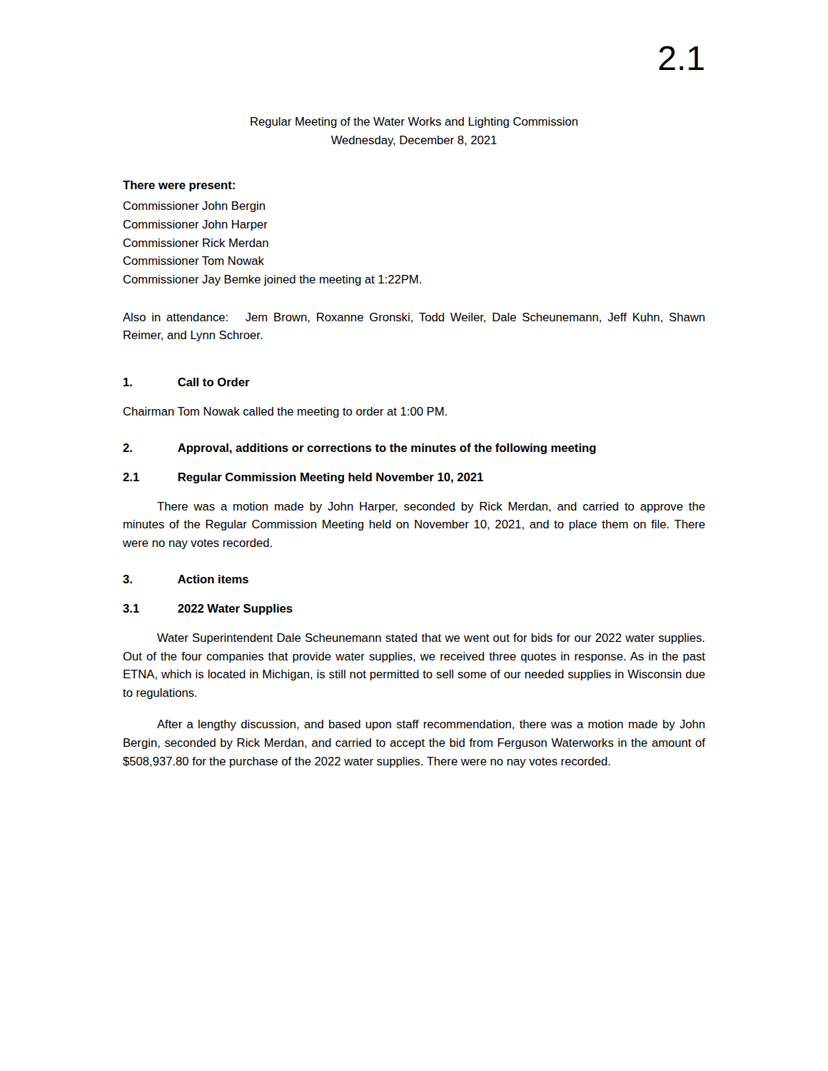2.1
Regular Meeting of the Water Works and Lighting Commission
Wednesday, December 8, 2021
There were present:
Commissioner John Bergin
Commissioner John Harper
Commissioner Rick Merdan
Commissioner Tom Nowak
Commissioner Jay Bemke joined the meeting at 1:22PM.
Also in attendance: Jem Brown, Roxanne Gronski, Todd Weiler, Dale Scheunemann, Jeff Kuhn, Shawn Reimer, and Lynn Schroer.
1. Call to Order
Chairman Tom Nowak called the meeting to order at 1:00 PM.
2. Approval, additions or corrections to the minutes of the following meeting
2.1 Regular Commission Meeting held November 10, 2021
There was a motion made by John Harper, seconded by Rick Merdan, and carried to approve the minutes of the Regular Commission Meeting held on November 10, 2021, and to place them on file. There were no nay votes recorded.
3. Action items
3.1 2022 Water Supplies
Water Superintendent Dale Scheunemann stated that we went out for bids for our 2022 water supplies. Out of the four companies that provide water supplies, we received three quotes in response. As in the past ETNA, which is located in Michigan, is still not permitted to sell some of our needed supplies in Wisconsin due to regulations.
After a lengthy discussion, and based upon staff recommendation, there was a motion made by John Bergin, seconded by Rick Merdan, and carried to accept the bid from Ferguson Waterworks in the amount of $508,937.80 for the purchase of the 2022 water supplies. There were no nay votes recorded.